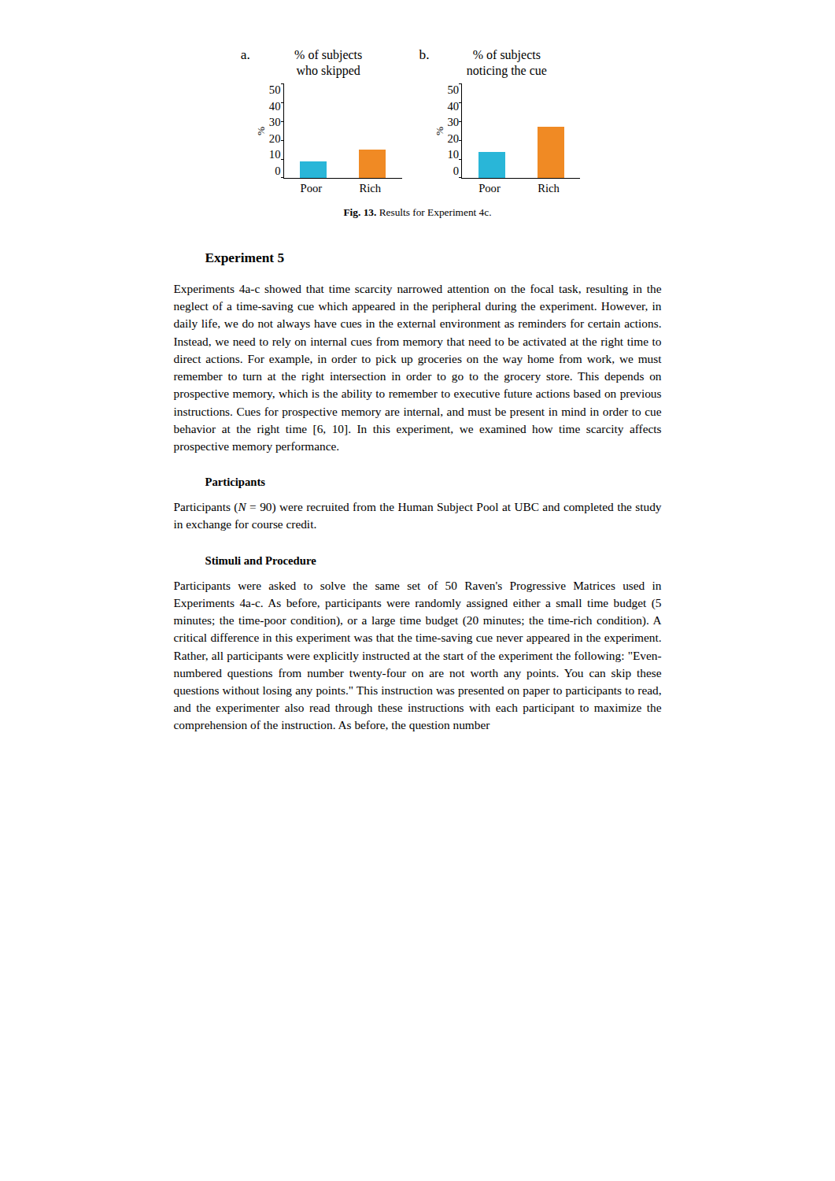a.
% of subjects
who skipped
%
50 40 30 20 10 0
Poor Rich
b.
% of subjects
noticing the cue
%
50 40 30 20 10 0
Poor Rich
Fig. 13. Results for Experiment 4c.
Experiment 5
Experiments 4a-c showed that time scarcity narrowed attention on the focal task, resulting in the neglect of a time-saving cue which appeared in the peripheral during the experiment. However, in daily life, we do not always have cues in the external environment as reminders for certain actions. Instead, we need to rely on internal cues from memory that need to be activated at the right time to direct actions. For example, in order to pick up groceries on the way home from work, we must remember to turn at the right intersection in order to go to the grocery store. This depends on prospective memory, which is the ability to remember to executive future actions based on previous instructions. Cues for prospective memory are internal, and must be present in mind in order to cue behavior at the right time [6, 10]. In this experiment, we examined how time scarcity affects prospective memory performance.
Participants
Participants (N = 90) were recruited from the Human Subject Pool at UBC and completed the study in exchange for course credit.
Stimuli and Procedure
Participants were asked to solve the same set of 50 Raven's Progressive Matrices used in Experiments 4a-c. As before, participants were randomly assigned either a small time budget (5 minutes; the time-poor condition), or a large time budget (20 minutes; the time-rich condition). A critical difference in this experiment was that the time-saving cue never appeared in the experiment. Rather, all participants were explicitly instructed at the start of the experiment the following: "Even-numbered questions from number twenty-four on are not worth any points. You can skip these questions without losing any points." This instruction was presented on paper to participants to read, and the experimenter also read through these instructions with each participant to maximize the comprehension of the instruction. As before, the question number